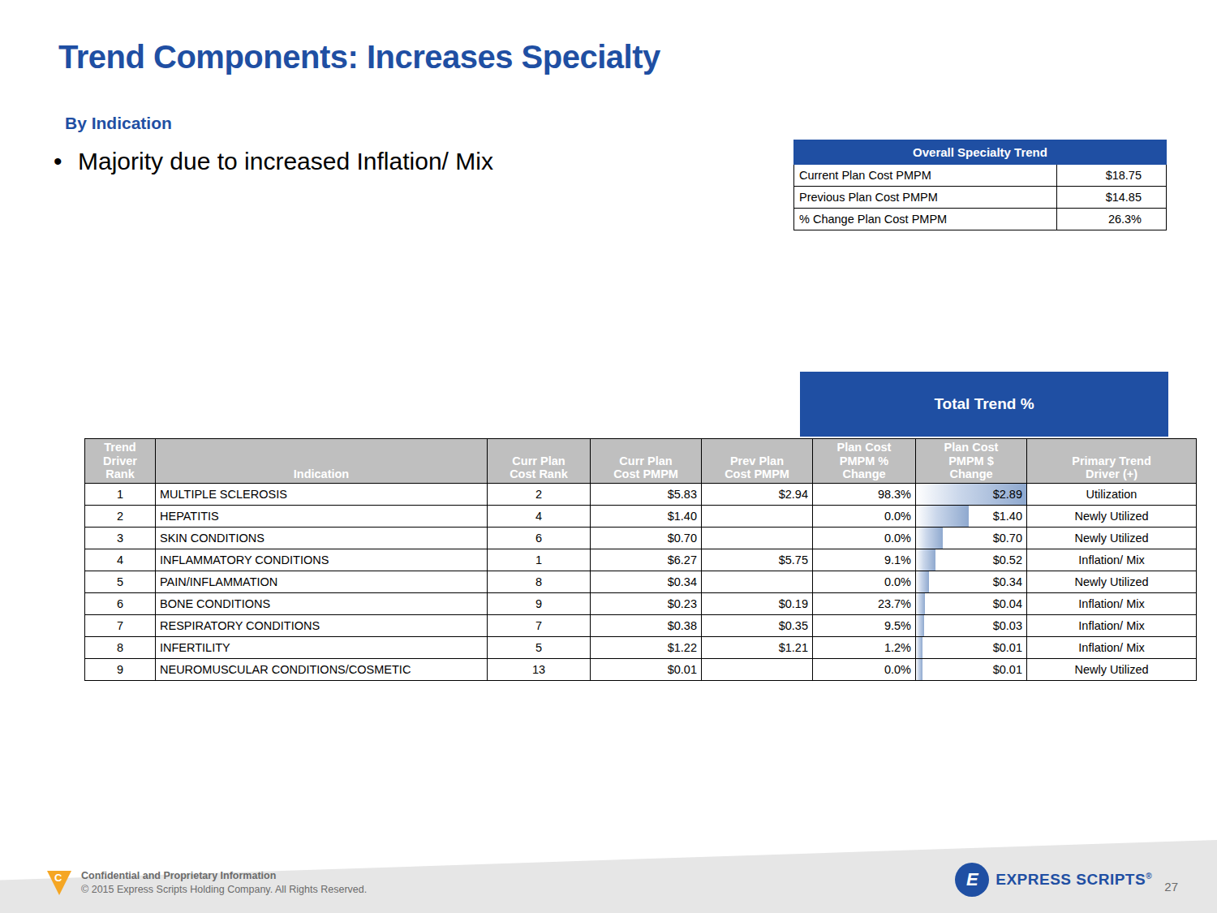Trend Components: Increases Specialty
By Indication
Majority due to increased Inflation/ Mix
| Overall Specialty Trend |
| --- |
| Current Plan Cost PMPM | $18.75 |
| Previous Plan Cost PMPM | $14.85 |
| % Change Plan Cost PMPM | 26.3% |
Total Trend %
| Trend Driver Rank | Indication | Curr Plan Cost Rank | Curr Plan Cost PMPM | Prev Plan Cost PMPM | Plan Cost PMPM % Change | Plan Cost PMPM $ Change | Primary Trend Driver (+) |
| --- | --- | --- | --- | --- | --- | --- | --- |
| 1 | MULTIPLE SCLEROSIS | 2 | $5.83 | $2.94 | 98.3% | $2.89 | Utilization |
| 2 | HEPATITIS | 4 | $1.40 | | 0.0% | $1.40 | Newly Utilized |
| 3 | SKIN CONDITIONS | 6 | $0.70 | | 0.0% | $0.70 | Newly Utilized |
| 4 | INFLAMMATORY CONDITIONS | 1 | $6.27 | $5.75 | 9.1% | $0.52 | Inflation/ Mix |
| 5 | PAIN/INFLAMMATION | 8 | $0.34 | | 0.0% | $0.34 | Newly Utilized |
| 6 | BONE CONDITIONS | 9 | $0.23 | $0.19 | 23.7% | $0.04 | Inflation/ Mix |
| 7 | RESPIRATORY CONDITIONS | 7 | $0.38 | $0.35 | 9.5% | $0.03 | Inflation/ Mix |
| 8 | INFERTILITY | 5 | $1.22 | $1.21 | 1.2% | $0.01 | Inflation/ Mix |
| 9 | NEUROMUSCULAR CONDITIONS/COSMETIC | 13 | $0.01 | | 0.0% | $0.01 | Newly Utilized |
C
Confidential and Proprietary Information
© 2015 Express Scripts Holding Company. All Rights Reserved.
E
EXPRESS SCRIPTS®
27